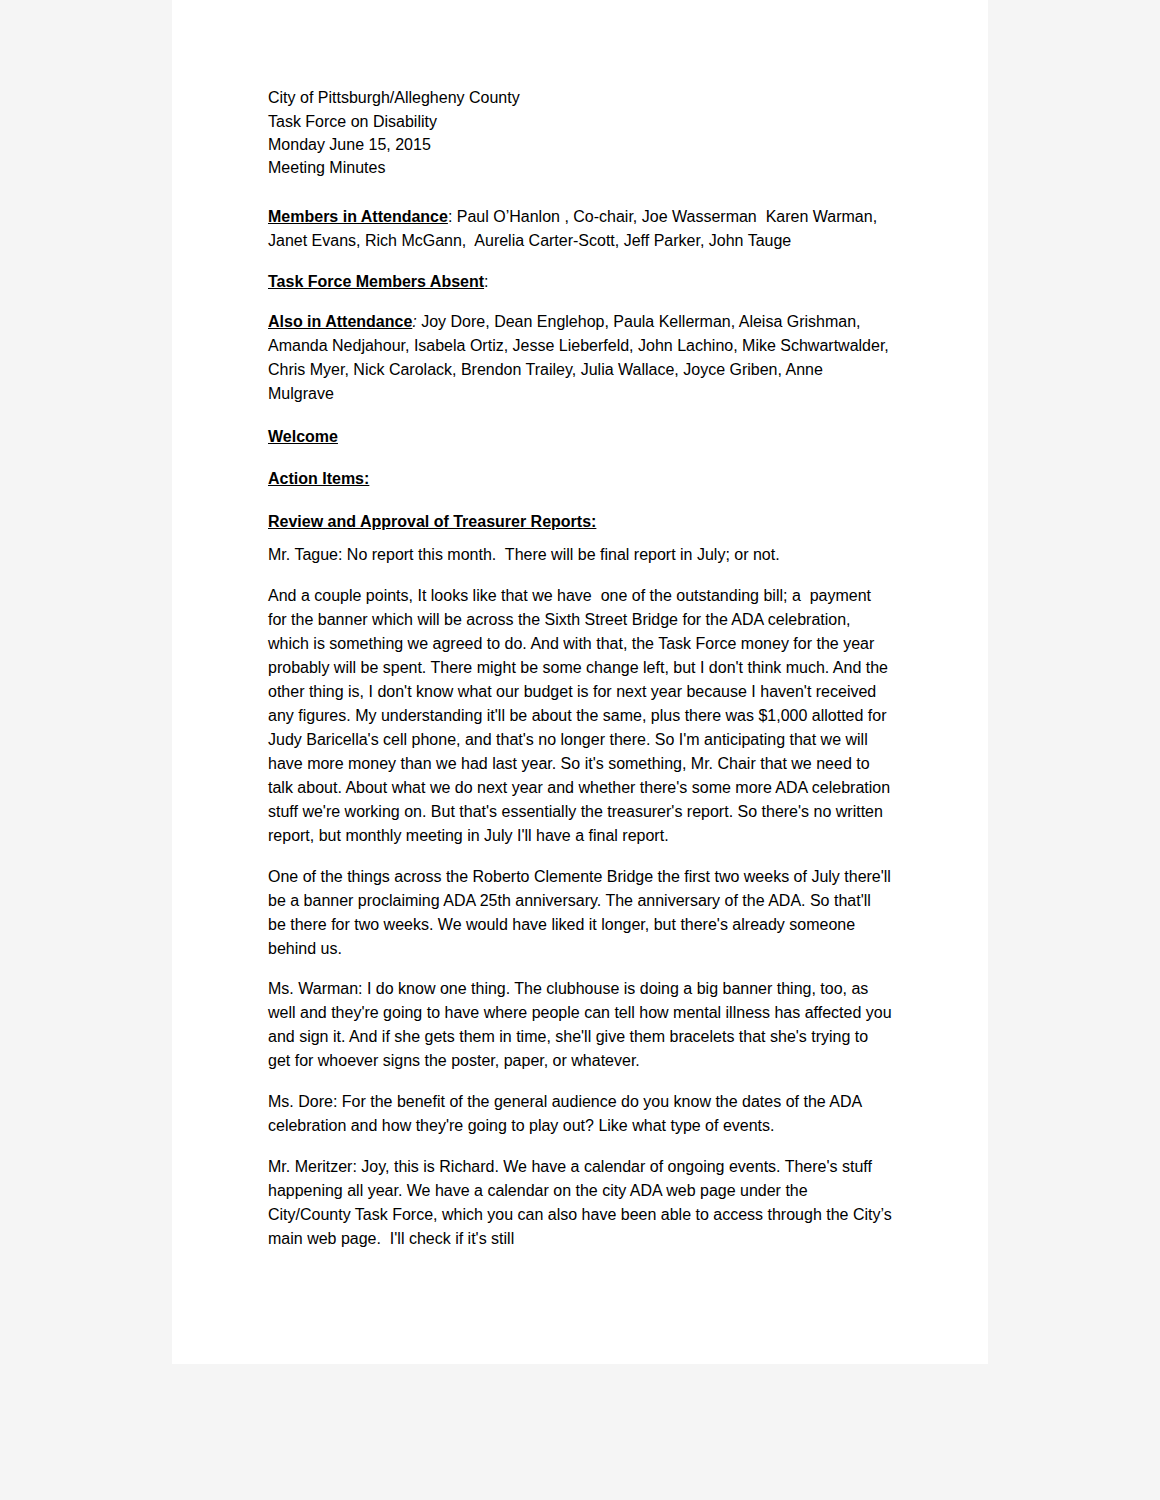City of Pittsburgh/Allegheny County
Task Force on Disability
Monday June 15, 2015
Meeting Minutes
Members in Attendance: Paul O’Hanlon , Co-chair, Joe Wasserman Karen Warman, Janet Evans, Rich McGann, Aurelia Carter-Scott, Jeff Parker, John Tauge
Task Force Members Absent:
Also in Attendance: Joy Dore, Dean Englehop, Paula Kellerman, Aleisa Grishman, Amanda Nedjahour, Isabela Ortiz, Jesse Lieberfeld, John Lachino, Mike Schwartwalder, Chris Myer, Nick Carolack, Brendon Trailey, Julia Wallace, Joyce Griben, Anne Mulgrave
Welcome
Action Items:
Review and Approval of Treasurer Reports:
Mr. Tague: No report this month. There will be final report in July; or not.
And a couple points, It looks like that we have one of the outstanding bill; a payment for the banner which will be across the Sixth Street Bridge for the ADA celebration, which is something we agreed to do. And with that, the Task Force money for the year probably will be spent. There might be some change left, but I don't think much. And the other thing is, I don't know what our budget is for next year because I haven't received any figures. My understanding it'll be about the same, plus there was $1,000 allotted for Judy Baricella's cell phone, and that's no longer there. So I'm anticipating that we will have more money than we had last year. So it's something, Mr. Chair that we need to talk about. About what we do next year and whether there's some more ADA celebration stuff we're working on. But that's essentially the treasurer's report. So there's no written report, but monthly meeting in July I'll have a final report.
One of the things across the Roberto Clemente Bridge the first two weeks of July there'll be a banner proclaiming ADA 25th anniversary. The anniversary of the ADA. So that'll be there for two weeks. We would have liked it longer, but there's already someone behind us.
Ms. Warman: I do know one thing. The clubhouse is doing a big banner thing, too, as well and they're going to have where people can tell how mental illness has affected you and sign it. And if she gets them in time, she'll give them bracelets that she's trying to get for whoever signs the poster, paper, or whatever.
Ms. Dore: For the benefit of the general audience do you know the dates of the ADA celebration and how they're going to play out? Like what type of events.
Mr. Meritzer: Joy, this is Richard. We have a calendar of ongoing events. There's stuff
happening all year. We have a calendar on the city ADA web page under the City/County Task Force, which you can also have been able to access through the City’s main web page. I'll check if it's still